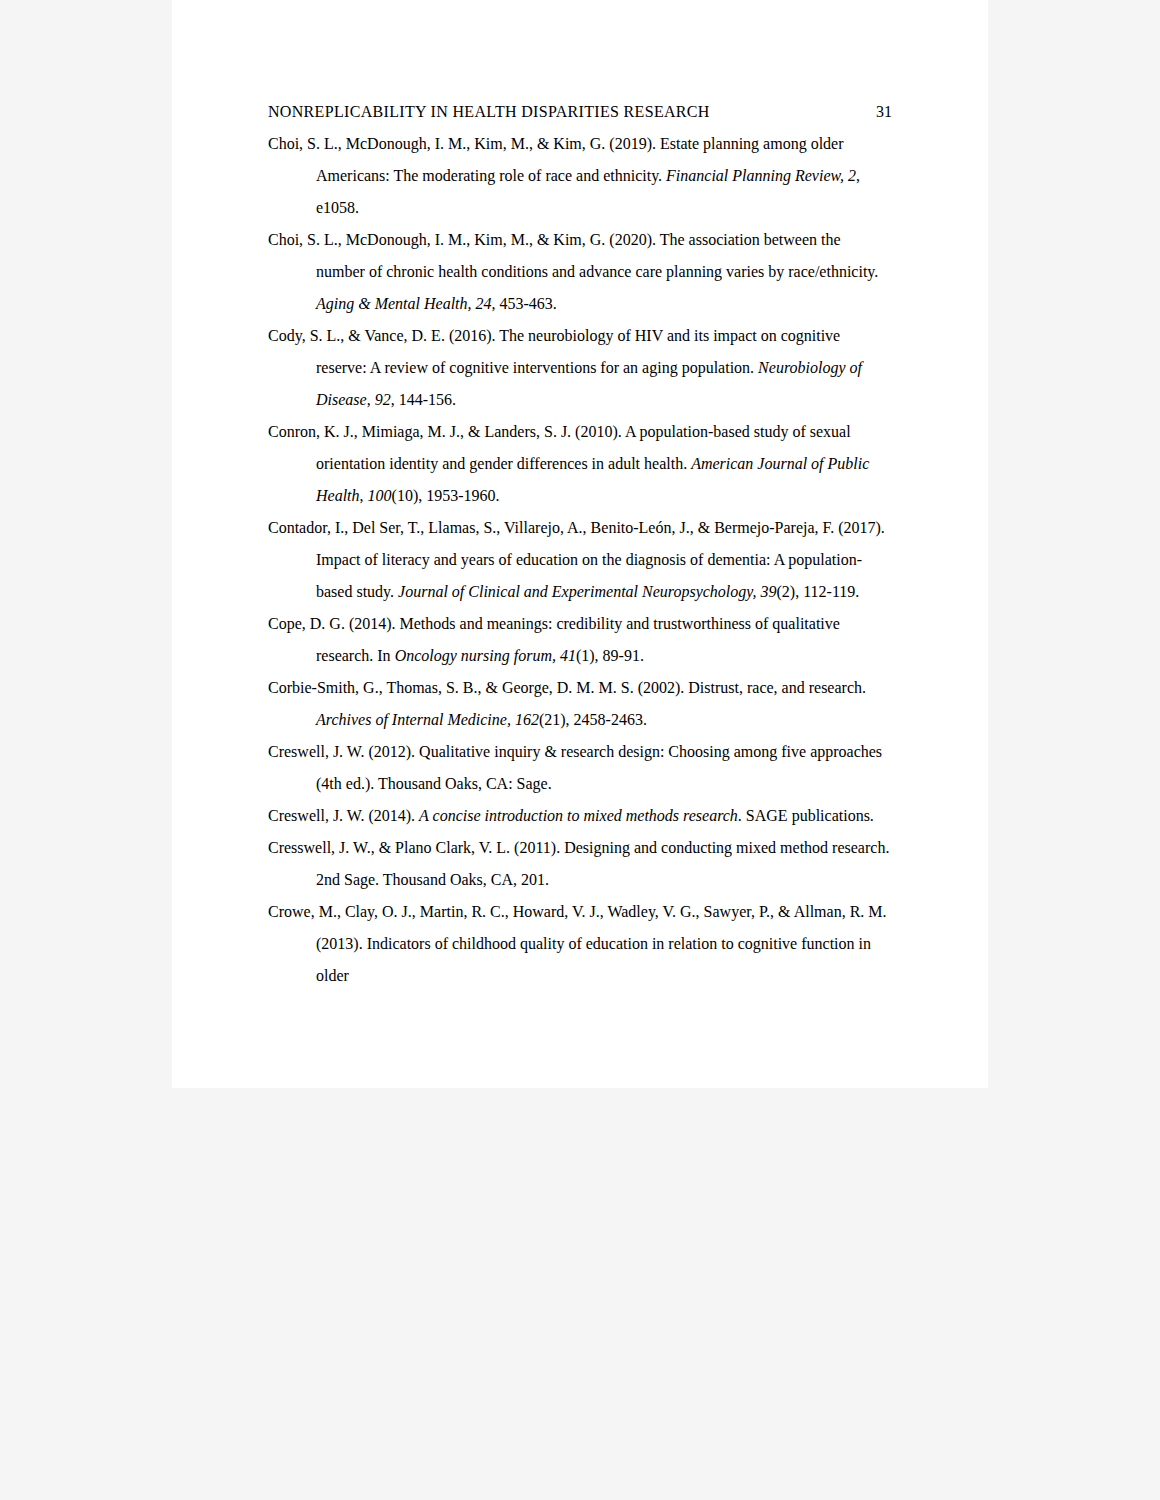Nonreplicability in Health Disparities Research 31
References
Choi, S. L., McDonough, I. M., Kim, M., & Kim, G. (2019). Estate planning among older Americans: The moderating role of race and ethnicity. Financial Planning Review, 2, e1058.
Choi, S. L., McDonough, I. M., Kim, M., & Kim, G. (2020). The association between the number of chronic health conditions and advance care planning varies by race/ethnicity. Aging & Mental Health, 24, 453-463.
Cody, S. L., & Vance, D. E. (2016). The neurobiology of HIV and its impact on cognitive reserve: A review of cognitive interventions for an aging population. Neurobiology of Disease, 92, 144-156.
Conron, K. J., Mimiaga, M. J., & Landers, S. J. (2010). A population-based study of sexual orientation identity and gender differences in adult health. American Journal of Public Health, 100(10), 1953-1960.
Contador, I., Del Ser, T., Llamas, S., Villarejo, A., Benito-León, J., & Bermejo-Pareja, F. (2017). Impact of literacy and years of education on the diagnosis of dementia: A population-based study. Journal of Clinical and Experimental Neuropsychology, 39(2), 112-119.
Cope, D. G. (2014). Methods and meanings: credibility and trustworthiness of qualitative research. In Oncology nursing forum, 41(1), 89-91.
Corbie-Smith, G., Thomas, S. B., & George, D. M. M. S. (2002). Distrust, race, and research. Archives of Internal Medicine, 162(21), 2458-2463.
Creswell, J. W. (2012). Qualitative inquiry & research design: Choosing among five approaches (4th ed.). Thousand Oaks, CA: Sage.
Creswell, J. W. (2014). A concise introduction to mixed methods research. SAGE publications.
Cresswell, J. W., & Plano Clark, V. L. (2011). Designing and conducting mixed method research. 2nd Sage. Thousand Oaks, CA, 201.
Crowe, M., Clay, O. J., Martin, R. C., Howard, V. J., Wadley, V. G., Sawyer, P., & Allman, R. M. (2013). Indicators of childhood quality of education in relation to cognitive function in older